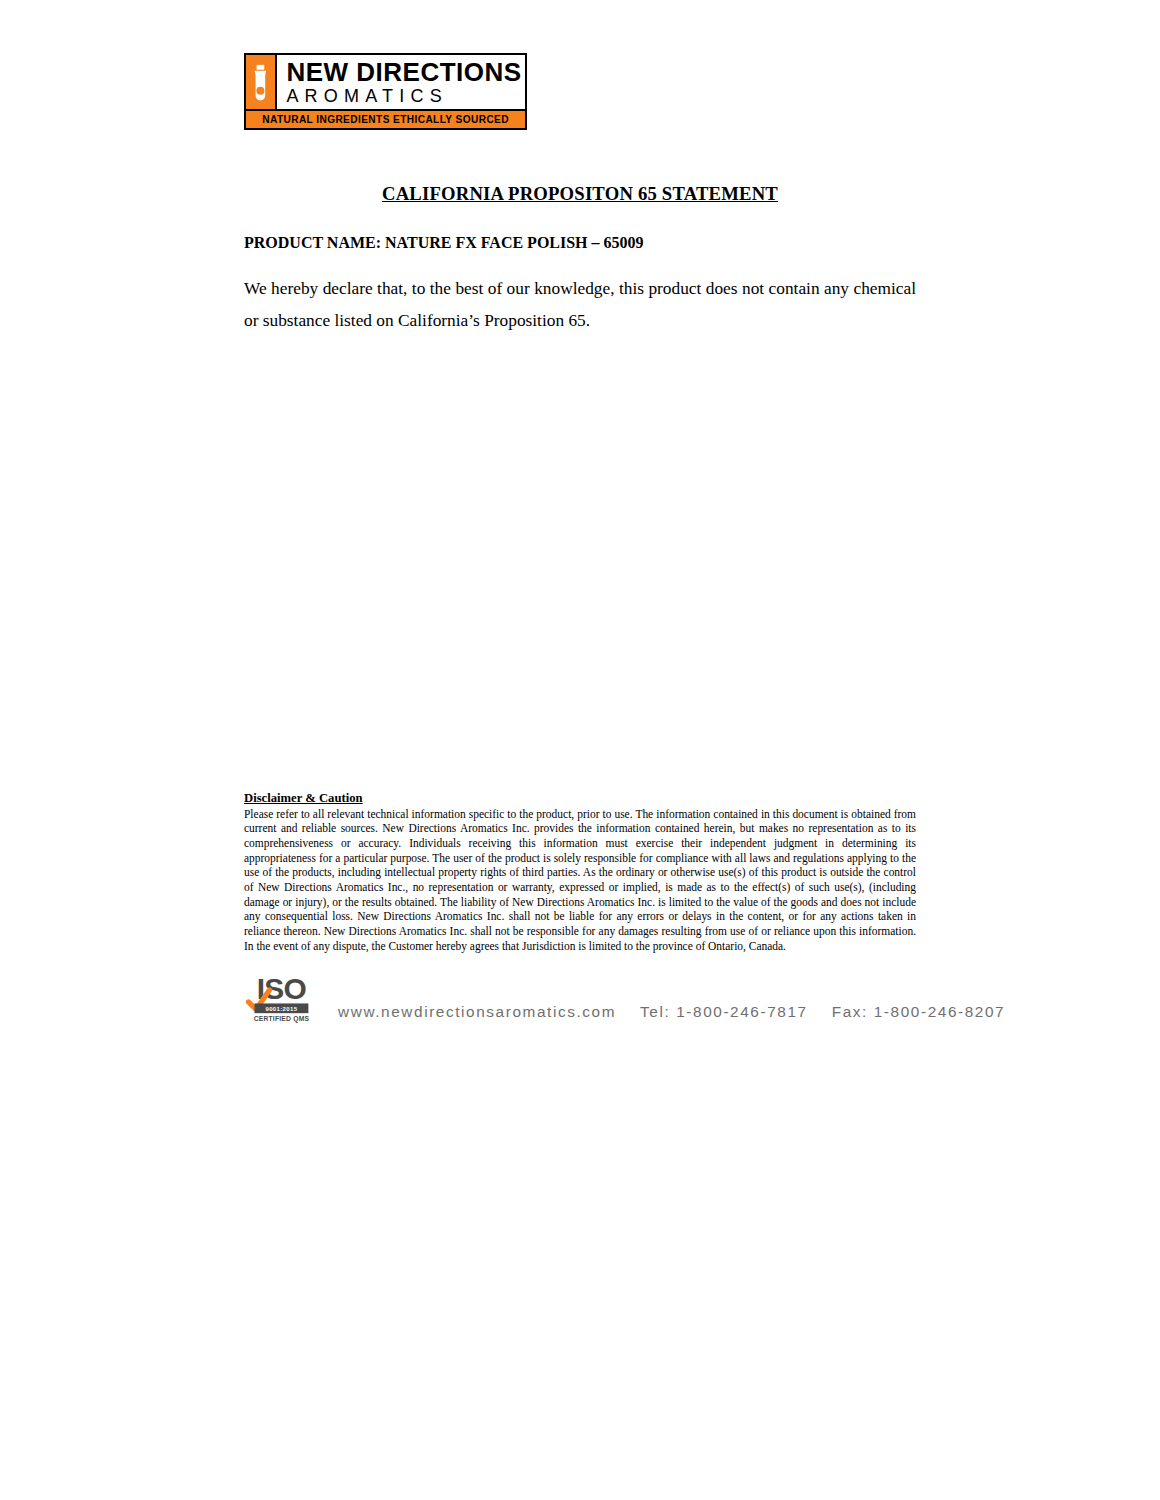NEW DIRECTIONS
AROMATICS
NATURAL INGREDIENTS ETHICALLY SOURCED
CALIFORNIA PROPOSITON 65 STATEMENT
PRODUCT NAME: NATURE FX FACE POLISH – 65009
We hereby declare that, to the best of our knowledge, this product does not contain any chemical or substance listed on California’s Proposition 65.
Disclaimer & Caution
Please refer to all relevant technical information specific to the product, prior to use. The information contained in this document is obtained from current and reliable sources. New Directions Aromatics Inc. provides the information contained herein, but makes no representation as to its comprehensiveness or accuracy. Individuals receiving this information must exercise their independent judgment in determining its appropriateness for a particular purpose. The user of the product is solely responsible for compliance with all laws and regulations applying to the use of the products, including intellectual property rights of third parties. As the ordinary or otherwise use(s) of this product is outside the control of New Directions Aromatics Inc., no representation or warranty, expressed or implied, is made as to the effect(s) of such use(s), (including damage or injury), or the results obtained. The liability of New Directions Aromatics Inc. is limited to the value of the goods and does not include any consequential loss. New Directions Aromatics Inc. shall not be liable for any errors or delays in the content, or for any actions taken in reliance thereon. New Directions Aromatics Inc. shall not be responsible for any damages resulting from use of or reliance upon this information. In the event of any dispute, the Customer hereby agrees that Jurisdiction is limited to the province of Ontario, Canada.
ISO 9001:2015 CERTIFIED QMS
www.newdirectionsaromatics.com Tel: 1-800-246-7817 Fax: 1-800-246-8207